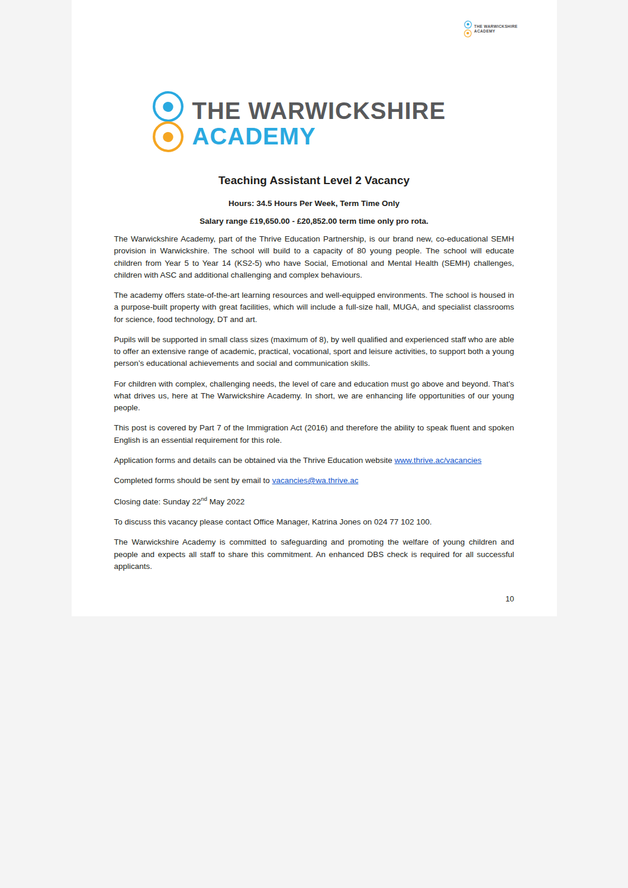⦿ ⦿
THE WARWICKSHIRE
ACADEMY
⦿ ⦿
THE WARWICKSHIRE
ACADEMY
Teaching Assistant Level 2 Vacancy
Hours: 34.5 Hours Per Week, Term Time Only
Salary range £19,650.00 - £20,852.00 term time only pro rota.
The Warwickshire Academy, part of the Thrive Education Partnership, is our brand new, co-educational SEMH provision in Warwickshire. The school will build to a capacity of 80 young people. The school will educate children from Year 5 to Year 14 (KS2-5) who have Social, Emotional and Mental Health (SEMH) challenges, children with ASC and additional challenging and complex behaviours.
The academy offers state-of-the-art learning resources and well-equipped environments. The school is housed in a purpose-built property with great facilities, which will include a full-size hall, MUGA, and specialist classrooms for science, food technology, DT and art.
Pupils will be supported in small class sizes (maximum of 8), by well qualified and experienced staff who are able to offer an extensive range of academic, practical, vocational, sport and leisure activities, to support both a young person’s educational achievements and social and communication skills.
For children with complex, challenging needs, the level of care and education must go above and beyond. That’s what drives us, here at The Warwickshire Academy. In short, we are enhancing life opportunities of our young people.
This post is covered by Part 7 of the Immigration Act (2016) and therefore the ability to speak fluent and spoken English is an essential requirement for this role.
Application forms and details can be obtained via the Thrive Education website www.thrive.ac/vacancies
Completed forms should be sent by email to vacancies@wa.thrive.ac
Closing date: Sunday 22nd May 2022
To discuss this vacancy please contact Office Manager, Katrina Jones on 024 77 102 100.
The Warwickshire Academy is committed to safeguarding and promoting the welfare of young children and people and expects all staff to share this commitment. An enhanced DBS check is required for all successful applicants.
10